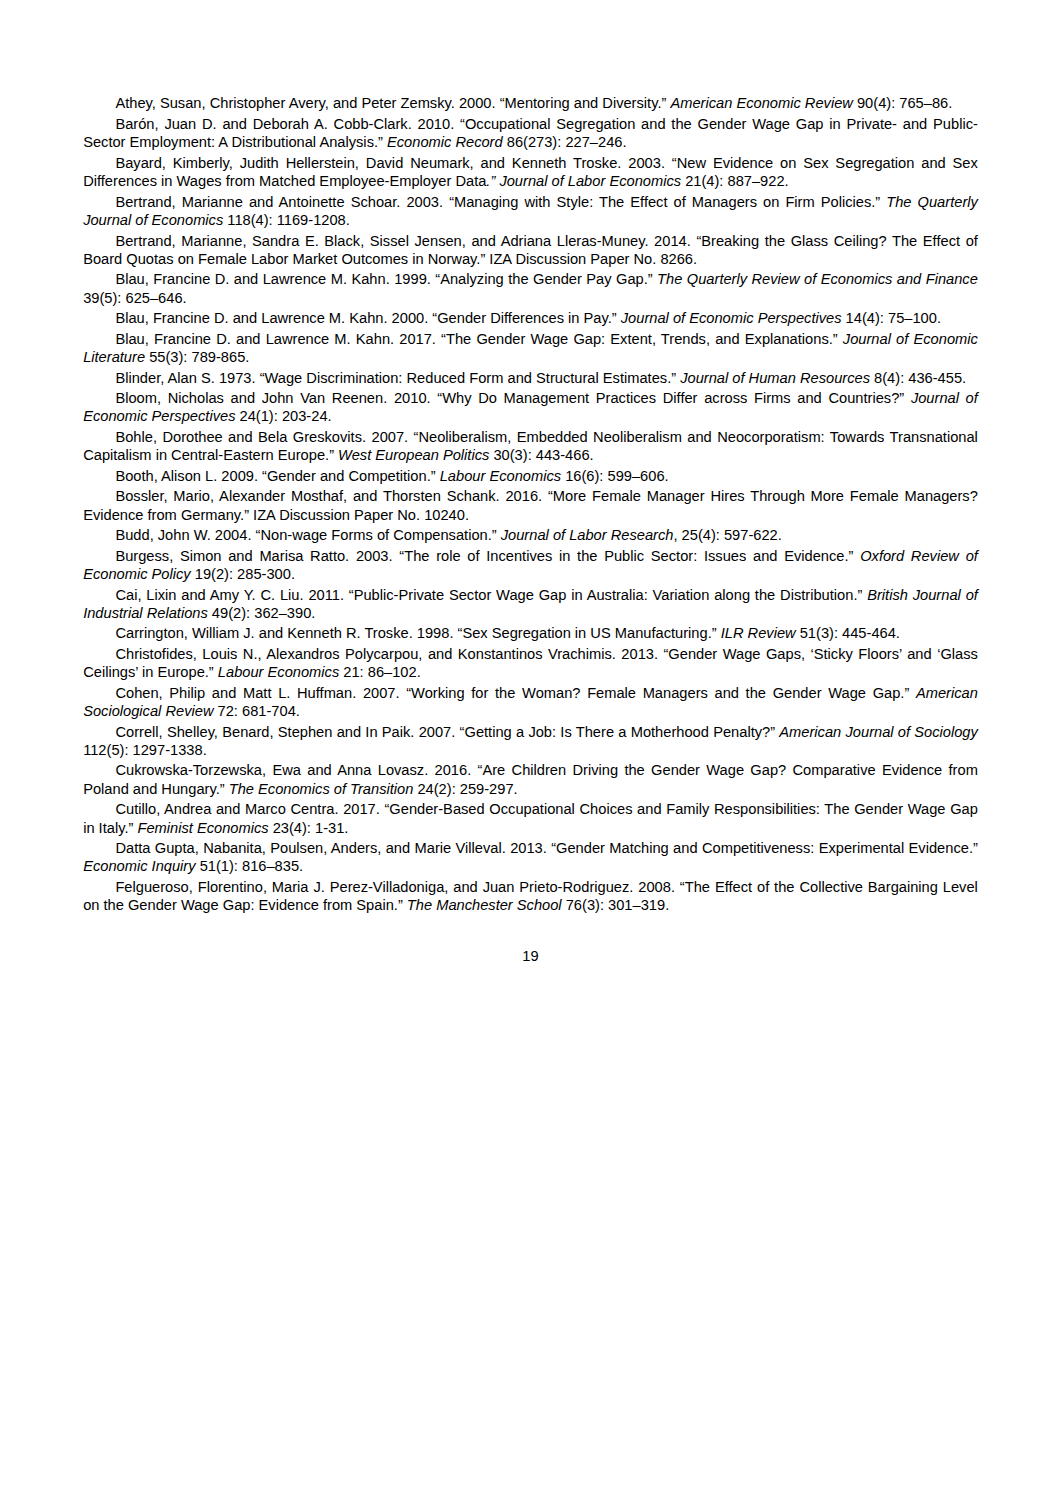Athey, Susan, Christopher Avery, and Peter Zemsky. 2000. “Mentoring and Diversity.” American Economic Review 90(4): 765–86.
Barón, Juan D. and Deborah A. Cobb-Clark. 2010. “Occupational Segregation and the Gender Wage Gap in Private- and Public-Sector Employment: A Distributional Analysis.” Economic Record 86(273): 227–246.
Bayard, Kimberly, Judith Hellerstein, David Neumark, and Kenneth Troske. 2003. “New Evidence on Sex Segregation and Sex Differences in Wages from Matched Employee-Employer Data.” Journal of Labor Economics 21(4): 887–922.
Bertrand, Marianne and Antoinette Schoar. 2003. “Managing with Style: The Effect of Managers on Firm Policies.” The Quarterly Journal of Economics 118(4): 1169-1208.
Bertrand, Marianne, Sandra E. Black, Sissel Jensen, and Adriana Lleras-Muney. 2014. “Breaking the Glass Ceiling? The Effect of Board Quotas on Female Labor Market Outcomes in Norway.” IZA Discussion Paper No. 8266.
Blau, Francine D. and Lawrence M. Kahn. 1999. “Analyzing the Gender Pay Gap.” The Quarterly Review of Economics and Finance 39(5): 625–646.
Blau, Francine D. and Lawrence M. Kahn. 2000. “Gender Differences in Pay.” Journal of Economic Perspectives 14(4): 75–100.
Blau, Francine D. and Lawrence M. Kahn. 2017. “The Gender Wage Gap: Extent, Trends, and Explanations.” Journal of Economic Literature 55(3): 789-865.
Blinder, Alan S. 1973. “Wage Discrimination: Reduced Form and Structural Estimates.” Journal of Human Resources 8(4): 436-455.
Bloom, Nicholas and John Van Reenen. 2010. “Why Do Management Practices Differ across Firms and Countries?” Journal of Economic Perspectives 24(1): 203-24.
Bohle, Dorothee and Bela Greskovits. 2007. “Neoliberalism, Embedded Neoliberalism and Neocorporatism: Towards Transnational Capitalism in Central-Eastern Europe.” West European Politics 30(3): 443-466.
Booth, Alison L. 2009. “Gender and Competition.” Labour Economics 16(6): 599–606.
Bossler, Mario, Alexander Mosthaf, and Thorsten Schank. 2016. “More Female Manager Hires Through More Female Managers? Evidence from Germany.” IZA Discussion Paper No. 10240.
Budd, John W. 2004. “Non-wage Forms of Compensation.” Journal of Labor Research, 25(4): 597-622.
Burgess, Simon and Marisa Ratto. 2003. “The role of Incentives in the Public Sector: Issues and Evidence.” Oxford Review of Economic Policy 19(2): 285-300.
Cai, Lixin and Amy Y. C. Liu. 2011. “Public-Private Sector Wage Gap in Australia: Variation along the Distribution.” British Journal of Industrial Relations 49(2): 362–390.
Carrington, William J. and Kenneth R. Troske. 1998. “Sex Segregation in US Manufacturing.” ILR Review 51(3): 445-464.
Christofides, Louis N., Alexandros Polycarpou, and Konstantinos Vrachimis. 2013. “Gender Wage Gaps, ‘Sticky Floors’ and ‘Glass Ceilings’ in Europe.” Labour Economics 21: 86–102.
Cohen, Philip and Matt L. Huffman. 2007. “Working for the Woman? Female Managers and the Gender Wage Gap.” American Sociological Review 72: 681-704.
Correll, Shelley, Benard, Stephen and In Paik. 2007. “Getting a Job: Is There a Motherhood Penalty?” American Journal of Sociology 112(5): 1297-1338.
Cukrowska-Torzewska, Ewa and Anna Lovasz. 2016. “Are Children Driving the Gender Wage Gap? Comparative Evidence from Poland and Hungary.” The Economics of Transition 24(2): 259-297.
Cutillo, Andrea and Marco Centra. 2017. “Gender-Based Occupational Choices and Family Responsibilities: The Gender Wage Gap in Italy.” Feminist Economics 23(4): 1-31.
Datta Gupta, Nabanita, Poulsen, Anders, and Marie Villeval. 2013. “Gender Matching and Competitiveness: Experimental Evidence.” Economic Inquiry 51(1): 816–835.
Felgueroso, Florentino, Maria J. Perez-Villadoniga, and Juan Prieto-Rodriguez. 2008. “The Effect of the Collective Bargaining Level on the Gender Wage Gap: Evidence from Spain.” The Manchester School 76(3): 301–319.
19